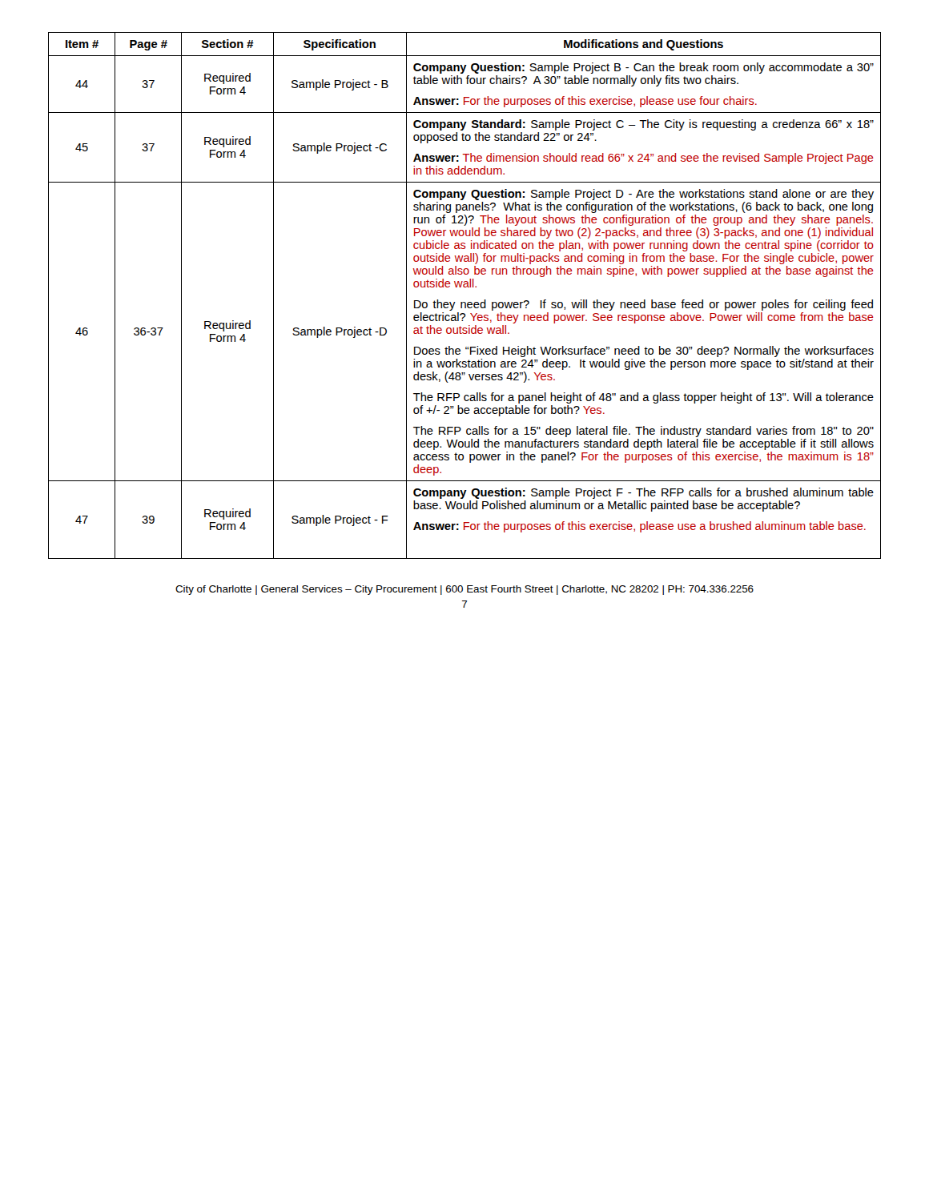| Item # | Page # | Section # | Specification | Modifications and Questions |
| --- | --- | --- | --- | --- |
| 44 | 37 | Required Form 4 | Sample Project - B | Company Question: Sample Project B - Can the break room only accommodate a 30” table with four chairs? A 30” table normally only fits two chairs. Answer: For the purposes of this exercise, please use four chairs. |
| 45 | 37 | Required Form 4 | Sample Project -C | Company Standard: Sample Project C – The City is requesting a credenza 66” x 18” opposed to the standard 22” or 24”. Answer: The dimension should read 66” x 24” and see the revised Sample Project Page in this addendum. |
| 46 | 36-37 | Required Form 4 | Sample Project -D | Company Question: Sample Project D - Are the workstations stand alone or are they sharing panels? What is the configuration of the workstations, (6 back to back, one long run of 12)? The layout shows the configuration of the group and they share panels. Power would be shared by two (2) 2-packs, and three (3) 3-packs, and one (1) individual cubicle as indicated on the plan, with power running down the central spine (corridor to outside wall) for multi-packs and coming in from the base. For the single cubicle, power would also be run through the main spine, with power supplied at the base against the outside wall. Do they need power? If so, will they need base feed or power poles for ceiling feed electrical? Yes, they need power. See response above. Power will come from the base at the outside wall. Does the “Fixed Height Worksurface” need to be 30” deep? Normally the worksurfaces in a workstation are 24” deep. It would give the person more space to sit/stand at their desk, (48” verses 42”). Yes. The RFP calls for a panel height of 48" and a glass topper height of 13". Will a tolerance of +/- 2” be acceptable for both? Yes. The RFP calls for a 15" deep lateral file. The industry standard varies from 18" to 20" deep. Would the manufacturers standard depth lateral file be acceptable if it still allows access to power in the panel? For the purposes of this exercise, the maximum is 18” deep. |
| 47 | 39 | Required Form 4 | Sample Project - F | Company Question: Sample Project F - The RFP calls for a brushed aluminum table base. Would Polished aluminum or a Metallic painted base be acceptable? Answer: For the purposes of this exercise, please use a brushed aluminum table base. |
City of Charlotte | General Services – City Procurement | 600 East Fourth Street | Charlotte, NC 28202 | PH: 704.336.2256
7